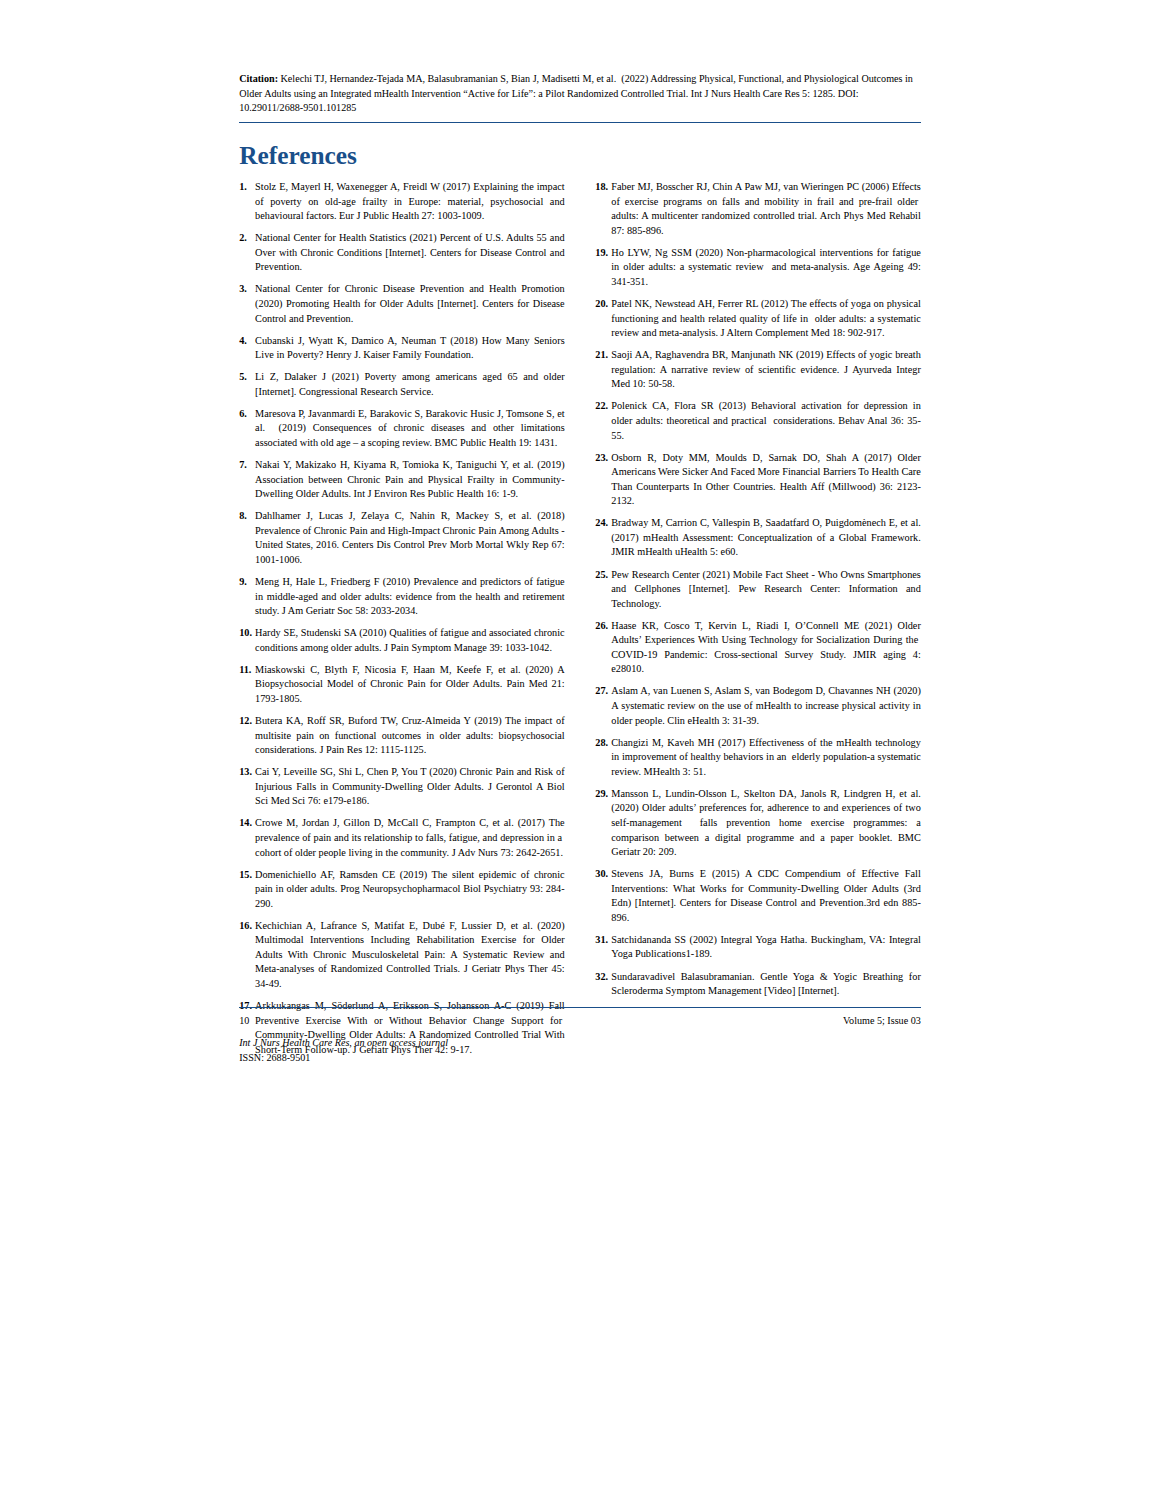Citation: Kelechi TJ, Hernandez-Tejada MA, Balasubramanian S, Bian J, Madisetti M, et al. (2022) Addressing Physical, Functional, and Physiological Outcomes in Older Adults using an Integrated mHealth Intervention “Active for Life”: a Pilot Randomized Controlled Trial. Int J Nurs Health Care Res 5: 1285. DOI: 10.29011/2688-9501.101285
References
1. Stolz E, Mayerl H, Waxenegger A, Freidl W (2017) Explaining the impact of poverty on old-age frailty in Europe: material, psychosocial and behavioural factors. Eur J Public Health 27: 1003-1009.
2. National Center for Health Statistics (2021) Percent of U.S. Adults 55 and Over with Chronic Conditions [Internet]. Centers for Disease Control and Prevention.
3. National Center for Chronic Disease Prevention and Health Promotion (2020) Promoting Health for Older Adults [Internet]. Centers for Disease Control and Prevention.
4. Cubanski J, Wyatt K, Damico A, Neuman T (2018) How Many Seniors Live in Poverty? Henry J. Kaiser Family Foundation.
5. Li Z, Dalaker J (2021) Poverty among americans aged 65 and older [Internet]. Congressional Research Service.
6. Maresova P, Javanmardi E, Barakovic S, Barakovic Husic J, Tomsone S, et al. (2019) Consequences of chronic diseases and other limitations associated with old age – a scoping review. BMC Public Health 19: 1431.
7. Nakai Y, Makizako H, Kiyama R, Tomioka K, Taniguchi Y, et al. (2019) Association between Chronic Pain and Physical Frailty in Community-Dwelling Older Adults. Int J Environ Res Public Health 16: 1-9.
8. Dahlhamer J, Lucas J, Zelaya C, Nahin R, Mackey S, et al. (2018) Prevalence of Chronic Pain and High-Impact Chronic Pain Among Adults -United States, 2016. Centers Dis Control Prev Morb Mortal Wkly Rep 67: 1001-1006.
9. Meng H, Hale L, Friedberg F (2010) Prevalence and predictors of fatigue in middle-aged and older adults: evidence from the health and retirement study. J Am Geriatr Soc 58: 2033-2034.
10. Hardy SE, Studenski SA (2010) Qualities of fatigue and associated chronic conditions among older adults. J Pain Symptom Manage 39: 1033-1042.
11. Miaskowski C, Blyth F, Nicosia F, Haan M, Keefe F, et al. (2020) A Biopsychosocial Model of Chronic Pain for Older Adults. Pain Med 21: 1793-1805.
12. Butera KA, Roff SR, Buford TW, Cruz-Almeida Y (2019) The impact of multisite pain on functional outcomes in older adults: biopsychosocial considerations. J Pain Res 12: 1115-1125.
13. Cai Y, Leveille SG, Shi L, Chen P, You T (2020) Chronic Pain and Risk of Injurious Falls in Community-Dwelling Older Adults. J Gerontol A Biol Sci Med Sci 76: e179-e186.
14. Crowe M, Jordan J, Gillon D, McCall C, Frampton C, et al. (2017) The prevalence of pain and its relationship to falls, fatigue, and depression in a cohort of older people living in the community. J Adv Nurs 73: 2642-2651.
15. Domenichiello AF, Ramsden CE (2019) The silent epidemic of chronic pain in older adults. Prog Neuropsychopharmacol Biol Psychiatry 93: 284-290.
16. Kechichian A, Lafrance S, Matifat E, Dubé F, Lussier D, et al. (2020) Multimodal Interventions Including Rehabilitation Exercise for Older Adults With Chronic Musculoskeletal Pain: A Systematic Review and Meta-analyses of Randomized Controlled Trials. J Geriatr Phys Ther 45: 34-49.
17. Arkkukangas M, Söderlund A, Eriksson S, Johansson A-C (2019) Fall Preventive Exercise With or Without Behavior Change Support for Community-Dwelling Older Adults: A Randomized Controlled Trial With Short-Term Follow-up. J Geriatr Phys Ther 42: 9-17.
18. Faber MJ, Bosscher RJ, Chin A Paw MJ, van Wieringen PC (2006) Effects of exercise programs on falls and mobility in frail and pre-frail older adults: A multicenter randomized controlled trial. Arch Phys Med Rehabil 87: 885-896.
19. Ho LYW, Ng SSM (2020) Non-pharmacological interventions for fatigue in older adults: a systematic review and meta-analysis. Age Ageing 49: 341-351.
20. Patel NK, Newstead AH, Ferrer RL (2012) The effects of yoga on physical functioning and health related quality of life in older adults: a systematic review and meta-analysis. J Altern Complement Med 18: 902-917.
21. Saoji AA, Raghavendra BR, Manjunath NK (2019) Effects of yogic breath regulation: A narrative review of scientific evidence. J Ayurveda Integr Med 10: 50-58.
22. Polenick CA, Flora SR (2013) Behavioral activation for depression in older adults: theoretical and practical considerations. Behav Anal 36: 35-55.
23. Osborn R, Doty MM, Moulds D, Sarnak DO, Shah A (2017) Older Americans Were Sicker And Faced More Financial Barriers To Health Care Than Counterparts In Other Countries. Health Aff (Millwood) 36: 2123-2132.
24. Bradway M, Carrion C, Vallespin B, Saadatfard O, Puigdomènech E, et al. (2017) mHealth Assessment: Conceptualization of a Global Framework. JMIR mHealth uHealth 5: e60.
25. Pew Research Center (2021) Mobile Fact Sheet - Who Owns Smartphones and Cellphones [Internet]. Pew Research Center: Information and Technology.
26. Haase KR, Cosco T, Kervin L, Riadi I, O’Connell ME (2021) Older Adults’ Experiences With Using Technology for Socialization During the COVID-19 Pandemic: Cross-sectional Survey Study. JMIR aging 4: e28010.
27. Aslam A, van Luenen S, Aslam S, van Bodegom D, Chavannes NH (2020) A systematic review on the use of mHealth to increase physical activity in older people. Clin eHealth 3: 31-39.
28. Changizi M, Kaveh MH (2017) Effectiveness of the mHealth technology in improvement of healthy behaviors in an elderly population-a systematic review. MHealth 3: 51.
29. Mansson L, Lundin-Olsson L, Skelton DA, Janols R, Lindgren H, et al. (2020) Older adults’ preferences for, adherence to and experiences of two self-management falls prevention home exercise programmes: a comparison between a digital programme and a paper booklet. BMC Geriatr 20: 209.
30. Stevens JA, Burns E (2015) A CDC Compendium of Effective Fall Interventions: What Works for Community-Dwelling Older Adults (3rd Edn) [Internet]. Centers for Disease Control and Prevention.3rd edn 885-896.
31. Satchidananda SS (2002) Integral Yoga Hatha. Buckingham, VA: Integral Yoga Publications1-189.
32. Sundaravadivel Balasubramanian. Gentle Yoga & Yogic Breathing for Scleroderma Symptom Management [Video] [Internet].
10
Volume 5; Issue 03
Int J Nurs Health Care Res, an open access journal
ISSN: 2688-9501